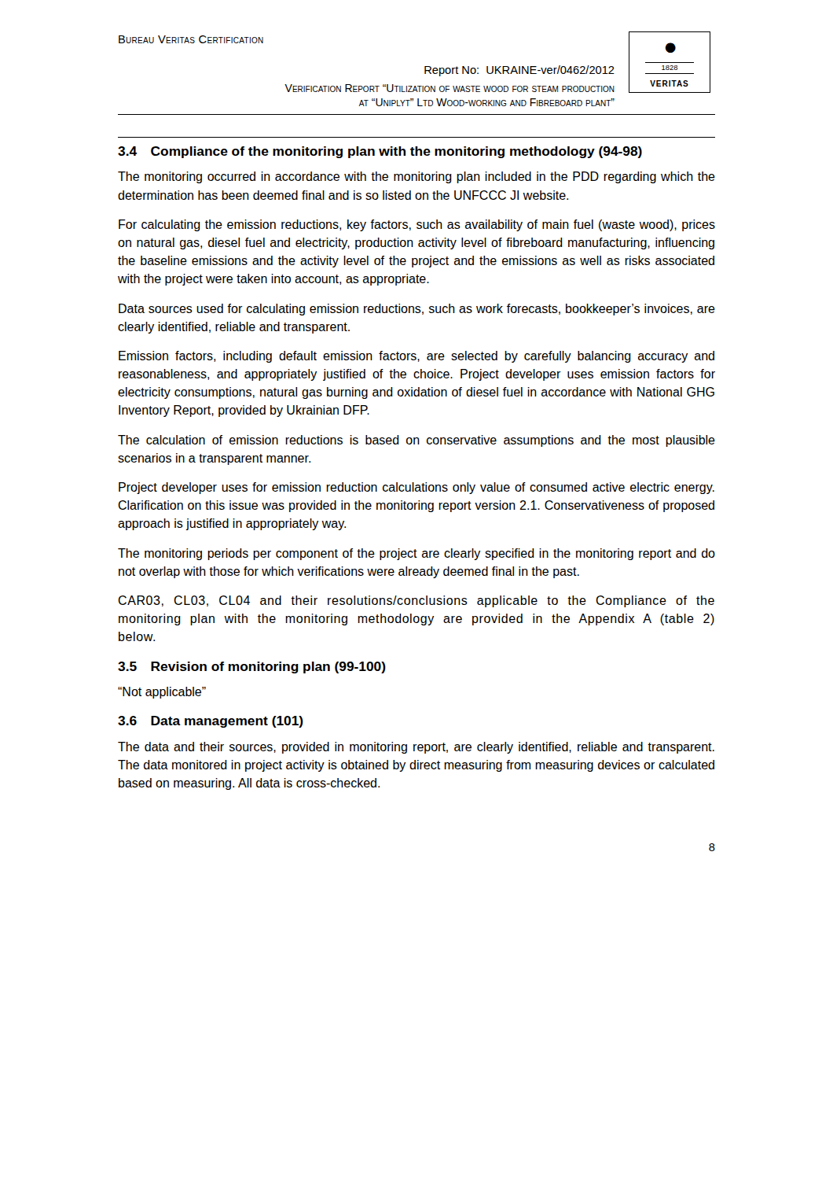Bureau Veritas Certification
Report No: UKRAINE-ver/0462/2012
Verification Report “Utilization of waste wood for steam production
at “Uniplyt” Ltd Wood-working and Fibreboard plant”
●
1828
VERITAS
3.4 Compliance of the monitoring plan with the monitoring methodology (94-98)
The monitoring occurred in accordance with the monitoring plan included in the PDD regarding which the determination has been deemed final and is so listed on the UNFCCC JI website.
For calculating the emission reductions, key factors, such as availability of main fuel (waste wood), prices on natural gas, diesel fuel and electricity, production activity level of fibreboard manufacturing, influencing the baseline emissions and the activity level of the project and the emissions as well as risks associated with the project were taken into account, as appropriate.
Data sources used for calculating emission reductions, such as work forecasts, bookkeeper’s invoices, are clearly identified, reliable and transparent.
Emission factors, including default emission factors, are selected by carefully balancing accuracy and reasonableness, and appropriately justified of the choice. Project developer uses emission factors for electricity consumptions, natural gas burning and oxidation of diesel fuel in accordance with National GHG Inventory Report, provided by Ukrainian DFP.
The calculation of emission reductions is based on conservative assumptions and the most plausible scenarios in a transparent manner.
Project developer uses for emission reduction calculations only value of consumed active electric energy. Clarification on this issue was provided in the monitoring report version 2.1. Conservativeness of proposed approach is justified in appropriately way.
The monitoring periods per component of the project are clearly specified in the monitoring report and do not overlap with those for which verifications were already deemed final in the past.
CAR03, CL03, CL04 and their resolutions/conclusions applicable to the Compliance of the monitoring plan with the monitoring methodology are provided in the Appendix A (table 2) below.
3.5 Revision of monitoring plan (99-100)
“Not applicable”
3.6 Data management (101)
The data and their sources, provided in monitoring report, are clearly identified, reliable and transparent. The data monitored in project activity is obtained by direct measuring from measuring devices or calculated based on measuring. All data is cross-checked.
8